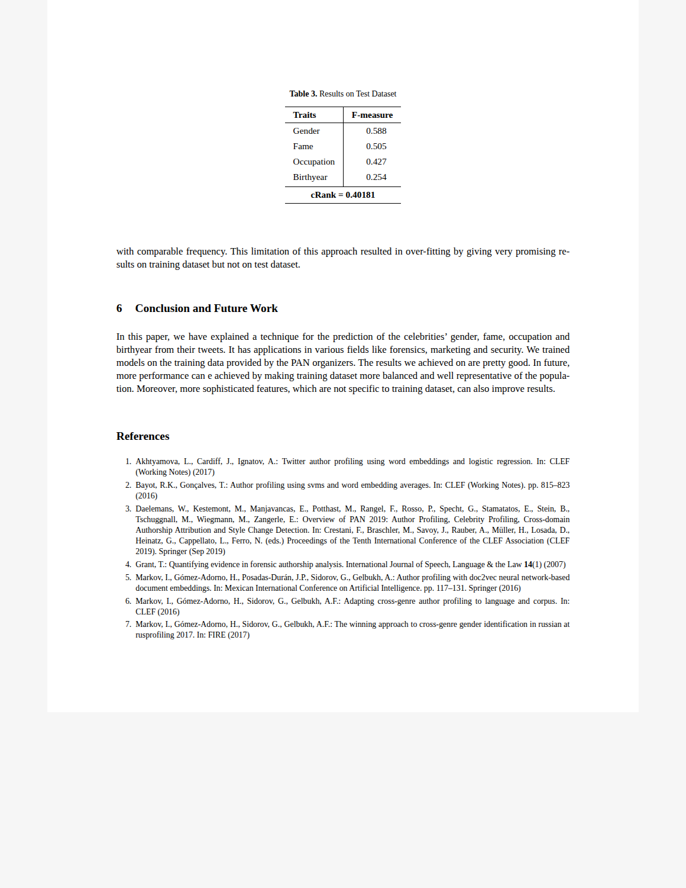Table 3. Results on Test Dataset
| Traits | F-measure |
| --- | --- |
| Gender | 0.588 |
| Fame | 0.505 |
| Occupation | 0.427 |
| Birthyear | 0.254 |
| cRank = 0.40181 |
with comparable frequency. This limitation of this approach resulted in over-fitting by giving very promising results on training dataset but not on test dataset.
6 Conclusion and Future Work
In this paper, we have explained a technique for the prediction of the celebrities’ gender, fame, occupation and birthyear from their tweets. It has applications in various fields like forensics, marketing and security. We trained models on the training data provided by the PAN organizers. The results we achieved on are pretty good. In future, more performance can e achieved by making training dataset more balanced and well representative of the population. Moreover, more sophisticated features, which are not specific to training dataset, can also improve results.
References
Akhtyamova, L., Cardiff, J., Ignatov, A.: Twitter author profiling using word embeddings and logistic regression. In: CLEF (Working Notes) (2017)
Bayot, R.K., Gonçalves, T.: Author profiling using svms and word embedding averages. In: CLEF (Working Notes). pp. 815–823 (2016)
Daelemans, W., Kestemont, M., Manjavancas, E., Potthast, M., Rangel, F., Rosso, P., Specht, G., Stamatatos, E., Stein, B., Tschuggnall, M., Wiegmann, M., Zangerle, E.: Overview of PAN 2019: Author Profiling, Celebrity Profiling, Cross-domain Authorship Attribution and Style Change Detection. In: Crestani, F., Braschler, M., Savoy, J., Rauber, A., Müller, H., Losada, D., Heinatz, G., Cappellato, L., Ferro, N. (eds.) Proceedings of the Tenth International Conference of the CLEF Association (CLEF 2019). Springer (Sep 2019)
Grant, T.: Quantifying evidence in forensic authorship analysis. International Journal of Speech, Language & the Law 14(1) (2007)
Markov, I., Gómez-Adorno, H., Posadas-Durán, J.P., Sidorov, G., Gelbukh, A.: Author profiling with doc2vec neural network-based document embeddings. In: Mexican International Conference on Artificial Intelligence. pp. 117–131. Springer (2016)
Markov, I., Gómez-Adorno, H., Sidorov, G., Gelbukh, A.F.: Adapting cross-genre author profiling to language and corpus. In: CLEF (2016)
Markov, I., Gómez-Adorno, H., Sidorov, G., Gelbukh, A.F.: The winning approach to cross-genre gender identification in russian at rusprofiling 2017. In: FIRE (2017)